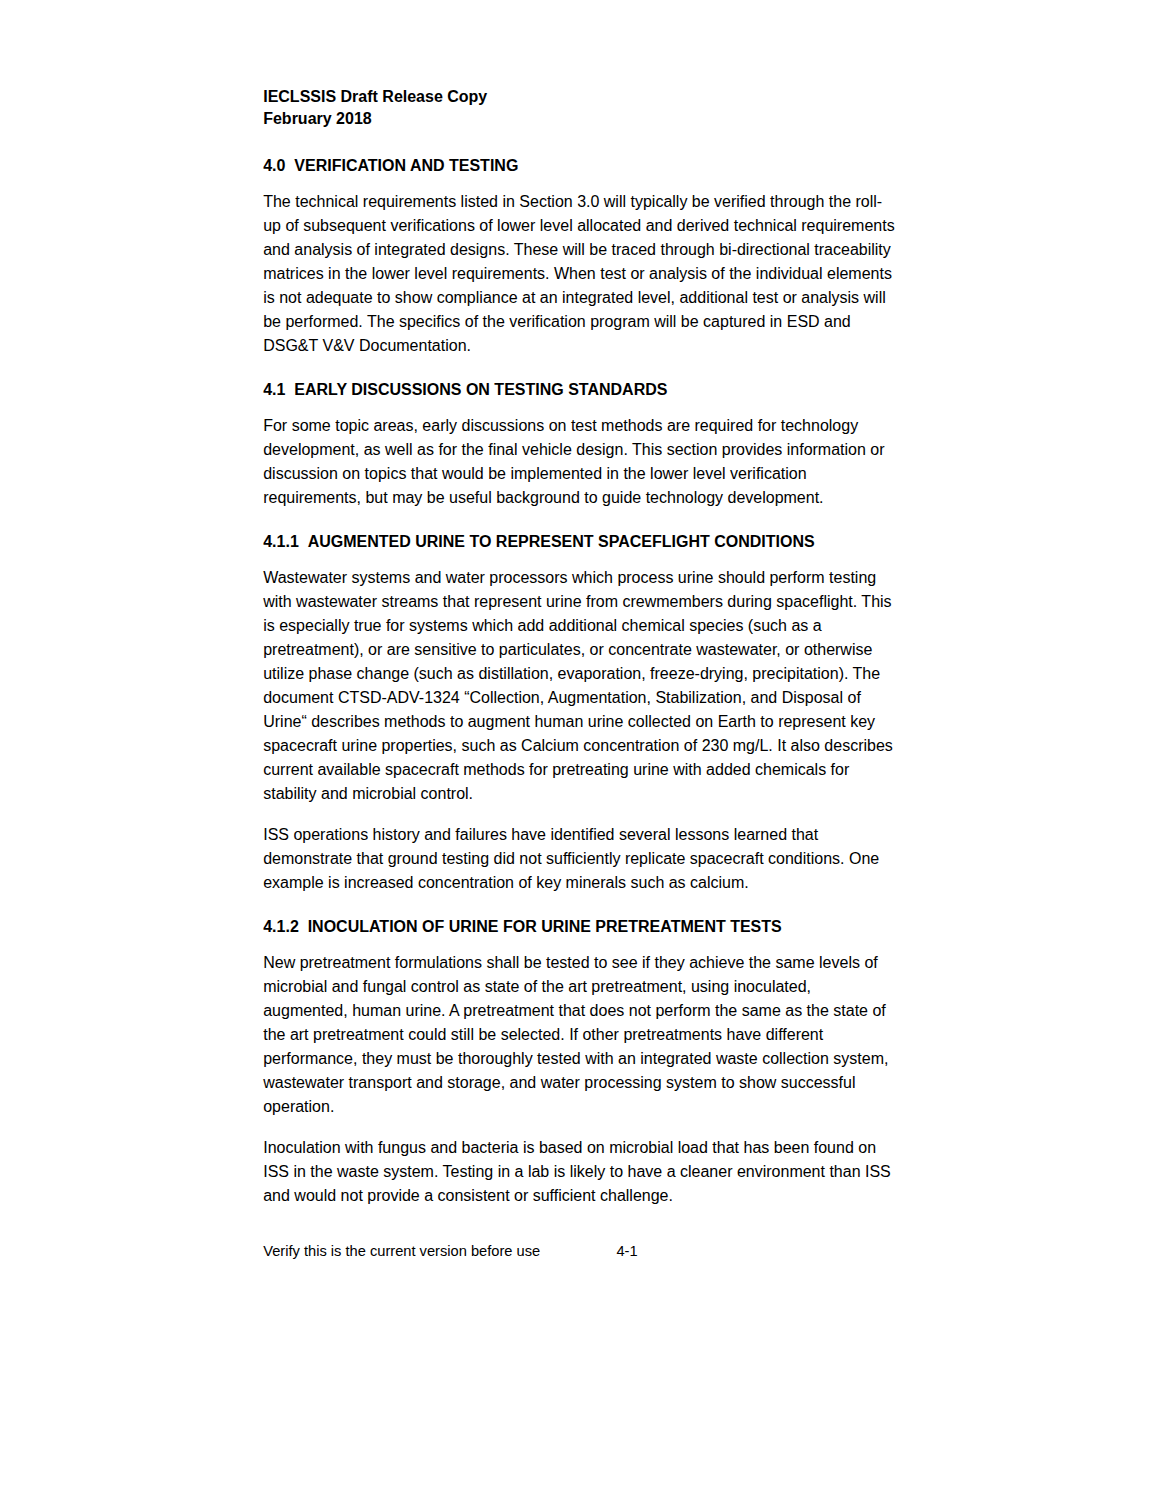IECLSSIS Draft Release Copy
February 2018
4.0 VERIFICATION AND TESTING
The technical requirements listed in Section 3.0 will typically be verified through the roll-up of subsequent verifications of lower level allocated and derived technical requirements and analysis of integrated designs. These will be traced through bi-directional traceability matrices in the lower level requirements. When test or analysis of the individual elements is not adequate to show compliance at an integrated level, additional test or analysis will be performed. The specifics of the verification program will be captured in ESD and DSG&T V&V Documentation.
4.1 EARLY DISCUSSIONS ON TESTING STANDARDS
For some topic areas, early discussions on test methods are required for technology development, as well as for the final vehicle design. This section provides information or discussion on topics that would be implemented in the lower level verification requirements, but may be useful background to guide technology development.
4.1.1 AUGMENTED URINE TO REPRESENT SPACEFLIGHT CONDITIONS
Wastewater systems and water processors which process urine should perform testing with wastewater streams that represent urine from crewmembers during spaceflight. This is especially true for systems which add additional chemical species (such as a pretreatment), or are sensitive to particulates, or concentrate wastewater, or otherwise utilize phase change (such as distillation, evaporation, freeze-drying, precipitation). The document CTSD-ADV-1324 “Collection, Augmentation, Stabilization, and Disposal of Urine“ describes methods to augment human urine collected on Earth to represent key spacecraft urine properties, such as Calcium concentration of 230 mg/L. It also describes current available spacecraft methods for pretreating urine with added chemicals for stability and microbial control.
ISS operations history and failures have identified several lessons learned that demonstrate that ground testing did not sufficiently replicate spacecraft conditions. One example is increased concentration of key minerals such as calcium.
4.1.2 INOCULATION OF URINE FOR URINE PRETREATMENT TESTS
New pretreatment formulations shall be tested to see if they achieve the same levels of microbial and fungal control as state of the art pretreatment, using inoculated, augmented, human urine. A pretreatment that does not perform the same as the state of the art pretreatment could still be selected. If other pretreatments have different performance, they must be thoroughly tested with an integrated waste collection system, wastewater transport and storage, and water processing system to show successful operation.
Inoculation with fungus and bacteria is based on microbial load that has been found on ISS in the waste system. Testing in a lab is likely to have a cleaner environment than ISS and would not provide a consistent or sufficient challenge.
Verify this is the current version before use 4-1